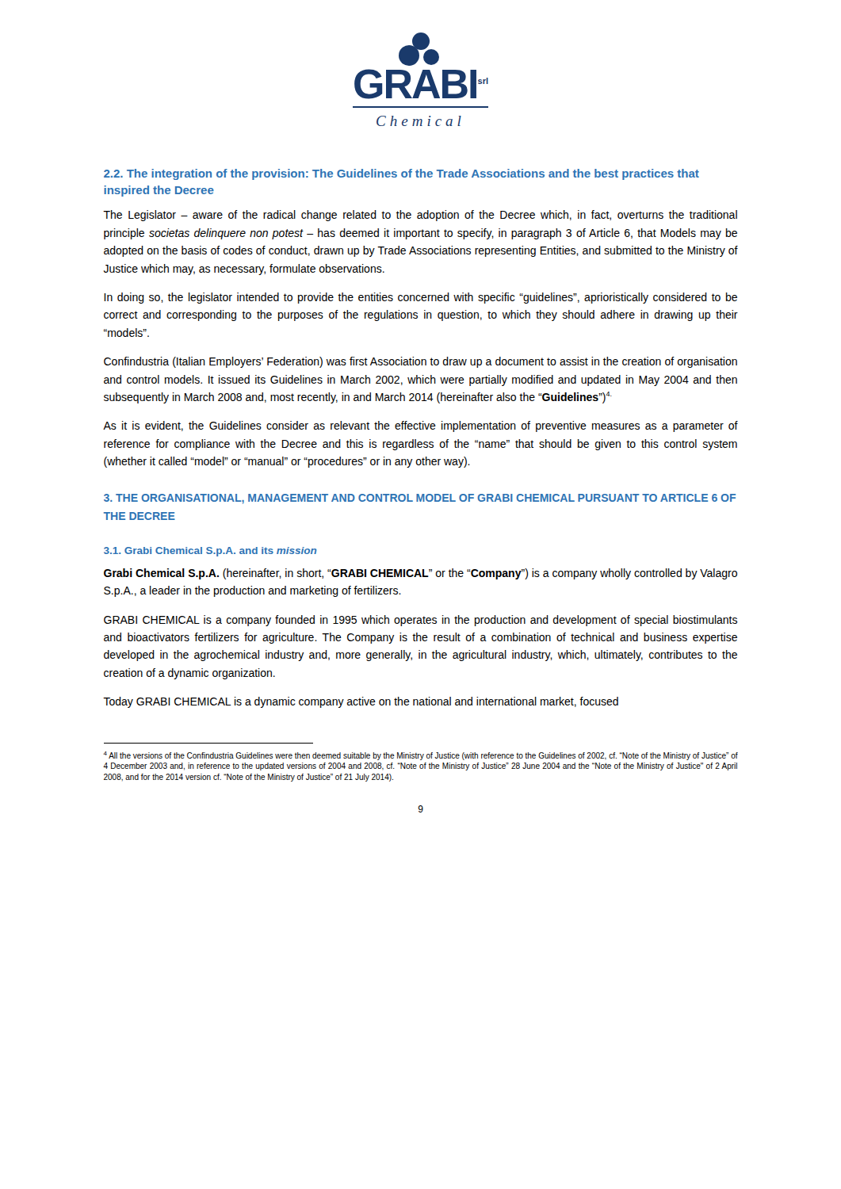GRABIsrl
Chemical
2.2. The integration of the provision: The Guidelines of the Trade Associations and the best practices that inspired the Decree
The Legislator – aware of the radical change related to the adoption of the Decree which, in fact, overturns the traditional principle societas delinquere non potest – has deemed it important to specify, in paragraph 3 of Article 6, that Models may be adopted on the basis of codes of conduct, drawn up by Trade Associations representing Entities, and submitted to the Ministry of Justice which may, as necessary, formulate observations.
In doing so, the legislator intended to provide the entities concerned with specific “guidelines”, aprioristically considered to be correct and corresponding to the purposes of the regulations in question, to which they should adhere in drawing up their “models”.
Confindustria (Italian Employers’ Federation) was first Association to draw up a document to assist in the creation of organisation and control models. It issued its Guidelines in March 2002, which were partially modified and updated in May 2004 and then subsequently in March 2008 and, most recently, in and March 2014 (hereinafter also the “Guidelines”)4.
As it is evident, the Guidelines consider as relevant the effective implementation of preventive measures as a parameter of reference for compliance with the Decree and this is regardless of the “name” that should be given to this control system (whether it called “model” or “manual” or “procedures” or in any other way).
3. THE ORGANISATIONAL, MANAGEMENT AND CONTROL MODEL OF GRABI CHEMICAL PURSUANT TO ARTICLE 6 OF THE DECREE
3.1. Grabi Chemical S.p.A. and its mission
Grabi Chemical S.p.A. (hereinafter, in short, “GRABI CHEMICAL” or the “Company”) is a company wholly controlled by Valagro S.p.A., a leader in the production and marketing of fertilizers.
GRABI CHEMICAL is a company founded in 1995 which operates in the production and development of special biostimulants and bioactivators fertilizers for agriculture. The Company is the result of a combination of technical and business expertise developed in the agrochemical industry and, more generally, in the agricultural industry, which, ultimately, contributes to the creation of a dynamic organization.
Today GRABI CHEMICAL is a dynamic company active on the national and international market, focused
4 All the versions of the Confindustria Guidelines were then deemed suitable by the Ministry of Justice (with reference to the Guidelines of 2002, cf. “Note of the Ministry of Justice” of 4 December 2003 and, in reference to the updated versions of 2004 and 2008, cf. “Note of the Ministry of Justice” 28 June 2004 and the “Note of the Ministry of Justice" of 2 April 2008, and for the 2014 version cf. “Note of the Ministry of Justice” of 21 July 2014).
9